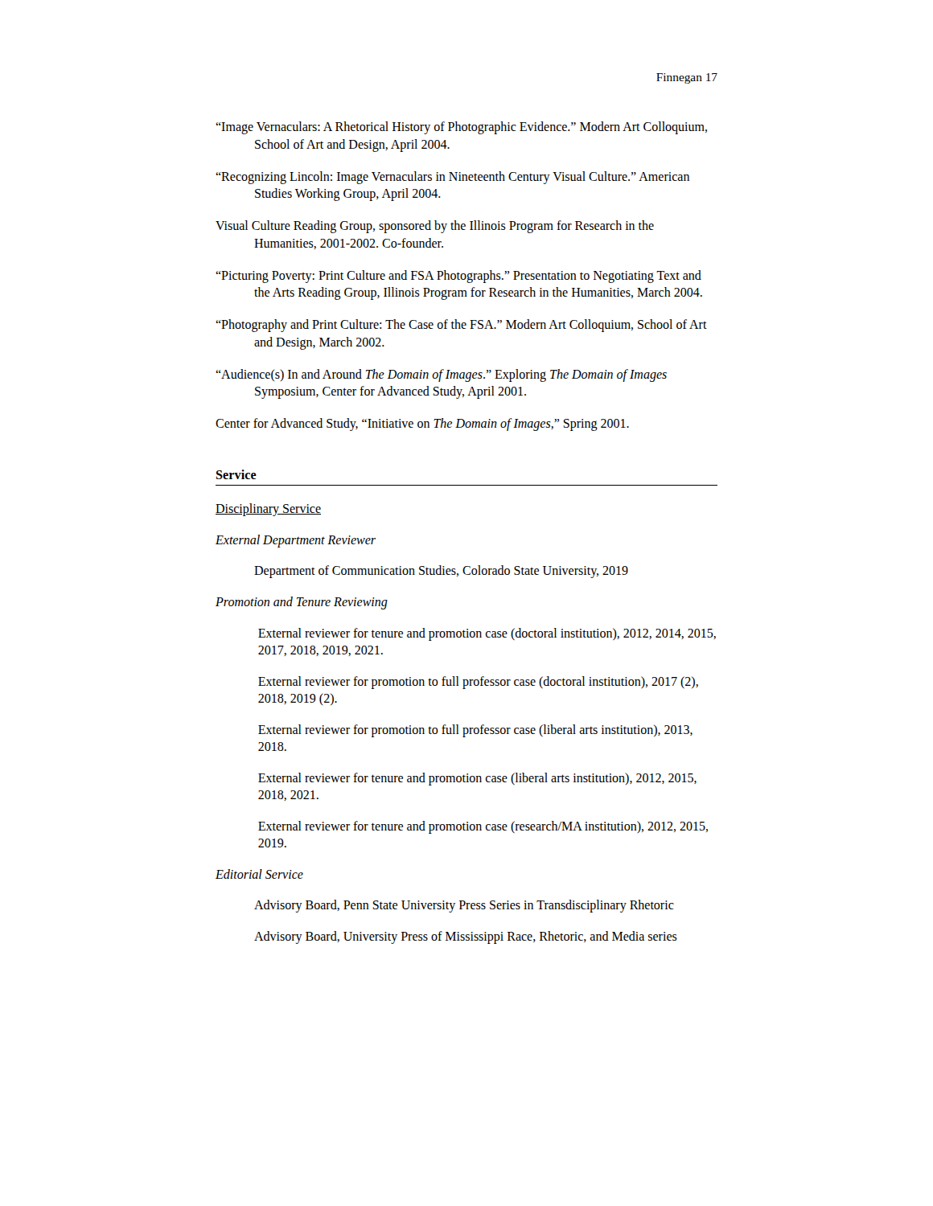Finnegan 17
“Image Vernaculars: A Rhetorical History of Photographic Evidence.” Modern Art Colloquium, School of Art and Design, April 2004.
“Recognizing Lincoln: Image Vernaculars in Nineteenth Century Visual Culture.” American Studies Working Group, April 2004.
Visual Culture Reading Group, sponsored by the Illinois Program for Research in the Humanities, 2001-2002. Co-founder.
“Picturing Poverty: Print Culture and FSA Photographs.” Presentation to Negotiating Text and the Arts Reading Group, Illinois Program for Research in the Humanities, March 2004.
“Photography and Print Culture: The Case of the FSA.” Modern Art Colloquium, School of Art and Design, March 2002.
“Audience(s) In and Around The Domain of Images.” Exploring The Domain of Images Symposium, Center for Advanced Study, April 2001.
Center for Advanced Study, “Initiative on The Domain of Images,” Spring 2001.
Service
Disciplinary Service
External Department Reviewer
Department of Communication Studies, Colorado State University, 2019
Promotion and Tenure Reviewing
External reviewer for tenure and promotion case (doctoral institution), 2012, 2014, 2015, 2017, 2018, 2019, 2021.
External reviewer for promotion to full professor case (doctoral institution), 2017 (2), 2018, 2019 (2).
External reviewer for promotion to full professor case (liberal arts institution), 2013, 2018.
External reviewer for tenure and promotion case (liberal arts institution), 2012, 2015, 2018, 2021.
External reviewer for tenure and promotion case (research/MA institution), 2012, 2015, 2019.
Editorial Service
Advisory Board, Penn State University Press Series in Transdisciplinary Rhetoric
Advisory Board, University Press of Mississippi Race, Rhetoric, and Media series